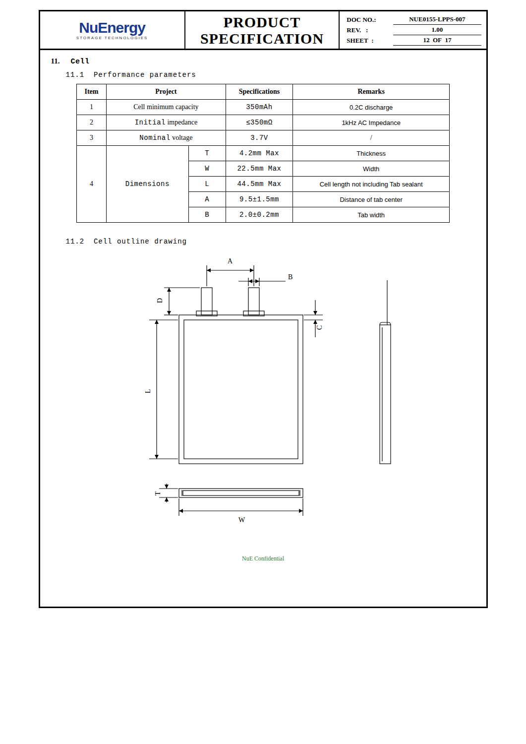NuEn ergy
STORAGE TECHNOLOGIES
PRODUCT
SPECIFICATION
| DOC NO.: | NUE0155-LPPS-007 |
| REV. : | 1.00 |
| SHEET : | 12 OF 17 |
11. Cell
11.1 Performance parameters
| Item | Project | Specifications | Remarks |
| --- | --- | --- | --- |
| 1 | Cell minimum capacity | 350mAh | 0.2C discharge |
| 2 | Initial impedance | ≤350mΩ | 1kHz AC Impedance |
| 3 | Nominal voltage | 3.7V | / |
| 4 | Dimensions | T | 4.2mm Max | Thickness |
| W | 22.5mm Max | Width |
| L | 44.5mm Max | Cell length not including Tab sealant |
| A | 9.5±1.5mm | Distance of tab center |
| B | 2.0±0.2mm | Tab width |
11.2 Cell outline drawing
A B D C L T W
NuE Confidential